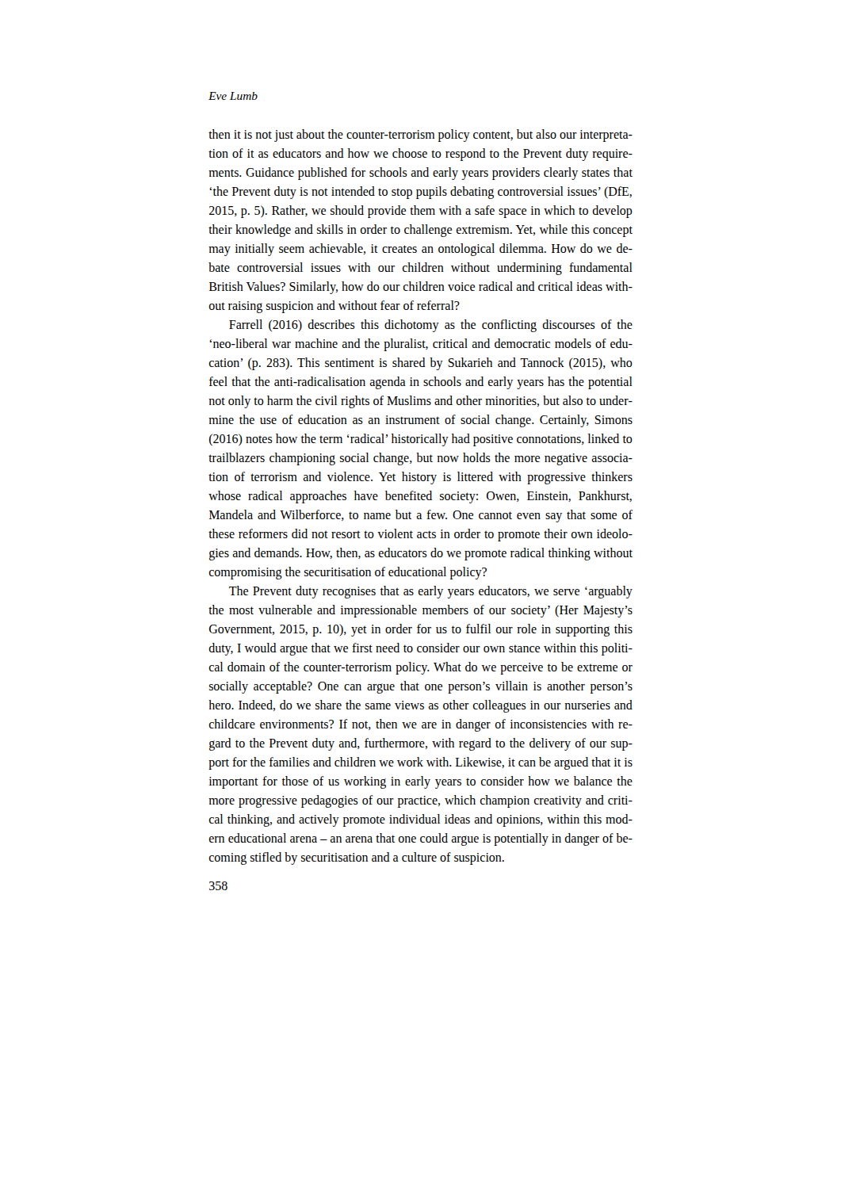Eve Lumb
then it is not just about the counter-terrorism policy content, but also our interpretation of it as educators and how we choose to respond to the Prevent duty requirements. Guidance published for schools and early years providers clearly states that ‘the Prevent duty is not intended to stop pupils debating controversial issues’ (DfE, 2015, p. 5). Rather, we should provide them with a safe space in which to develop their knowledge and skills in order to challenge extremism. Yet, while this concept may initially seem achievable, it creates an ontological dilemma. How do we debate controversial issues with our children without undermining fundamental British Values? Similarly, how do our children voice radical and critical ideas without raising suspicion and without fear of referral?
Farrell (2016) describes this dichotomy as the conflicting discourses of the ‘neo-liberal war machine and the pluralist, critical and democratic models of education’ (p. 283). This sentiment is shared by Sukarieh and Tannock (2015), who feel that the anti-radicalisation agenda in schools and early years has the potential not only to harm the civil rights of Muslims and other minorities, but also to undermine the use of education as an instrument of social change. Certainly, Simons (2016) notes how the term ‘radical’ historically had positive connotations, linked to trailblazers championing social change, but now holds the more negative association of terrorism and violence. Yet history is littered with progressive thinkers whose radical approaches have benefited society: Owen, Einstein, Pankhurst, Mandela and Wilberforce, to name but a few. One cannot even say that some of these reformers did not resort to violent acts in order to promote their own ideologies and demands. How, then, as educators do we promote radical thinking without compromising the securitisation of educational policy?
The Prevent duty recognises that as early years educators, we serve ‘arguably the most vulnerable and impressionable members of our society’ (Her Majesty’s Government, 2015, p. 10), yet in order for us to fulfil our role in supporting this duty, I would argue that we first need to consider our own stance within this political domain of the counter-terrorism policy. What do we perceive to be extreme or socially acceptable? One can argue that one person’s villain is another person’s hero. Indeed, do we share the same views as other colleagues in our nurseries and childcare environments? If not, then we are in danger of inconsistencies with regard to the Prevent duty and, furthermore, with regard to the delivery of our support for the families and children we work with. Likewise, it can be argued that it is important for those of us working in early years to consider how we balance the more progressive pedagogies of our practice, which champion creativity and critical thinking, and actively promote individual ideas and opinions, within this modern educational arena – an arena that one could argue is potentially in danger of becoming stifled by securitisation and a culture of suspicion.
358